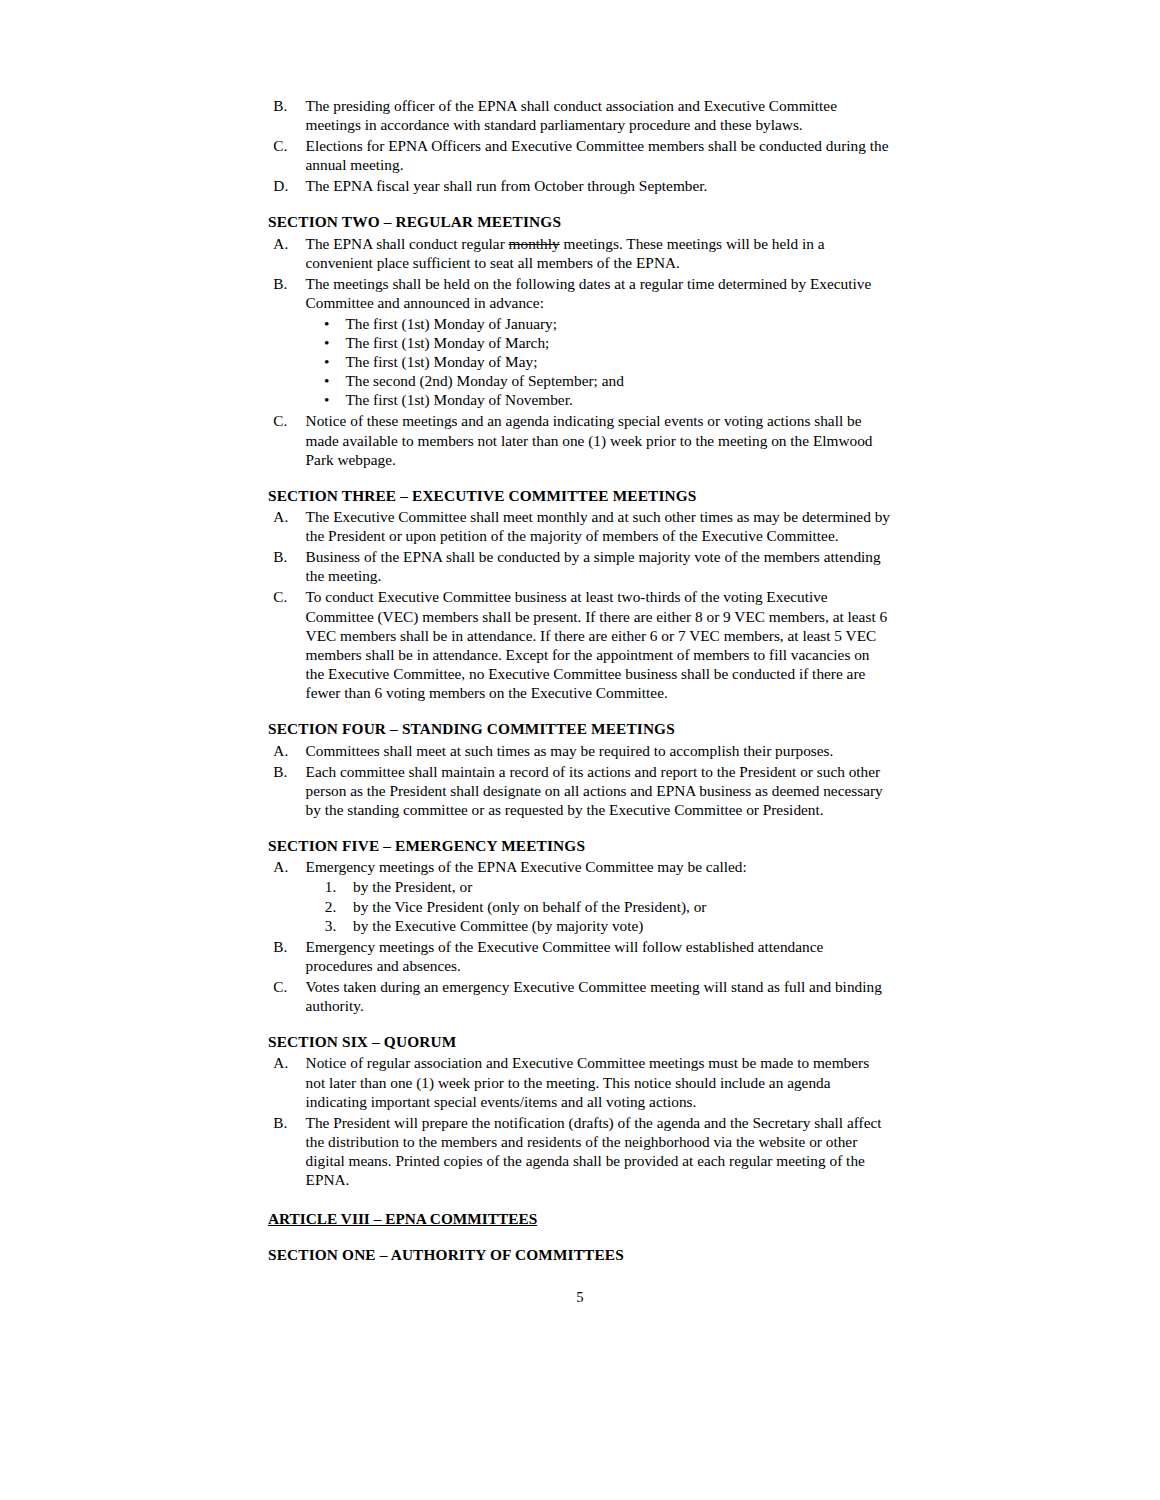B. The presiding officer of the EPNA shall conduct association and Executive Committee meetings in accordance with standard parliamentary procedure and these bylaws.
C. Elections for EPNA Officers and Executive Committee members shall be conducted during the annual meeting.
D. The EPNA fiscal year shall run from October through September.
SECTION TWO – REGULAR MEETINGS
A. The EPNA shall conduct regular monthly meetings. These meetings will be held in a convenient place sufficient to seat all members of the EPNA.
B. The meetings shall be held on the following dates at a regular time determined by Executive Committee and announced in advance:
The first (1st) Monday of January;
The first (1st) Monday of March;
The first (1st) Monday of May;
The second (2nd) Monday of September; and
The first (1st) Monday of November.
C. Notice of these meetings and an agenda indicating special events or voting actions shall be made available to members not later than one (1) week prior to the meeting on the Elmwood Park webpage.
SECTION THREE – EXECUTIVE COMMITTEE MEETINGS
A. The Executive Committee shall meet monthly and at such other times as may be determined by the President or upon petition of the majority of members of the Executive Committee.
B. Business of the EPNA shall be conducted by a simple majority vote of the members attending the meeting.
C. To conduct Executive Committee business at least two-thirds of the voting Executive Committee (VEC) members shall be present. If there are either 8 or 9 VEC members, at least 6 VEC members shall be in attendance. If there are either 6 or 7 VEC members, at least 5 VEC members shall be in attendance. Except for the appointment of members to fill vacancies on the Executive Committee, no Executive Committee business shall be conducted if there are fewer than 6 voting members on the Executive Committee.
SECTION FOUR – STANDING COMMITTEE MEETINGS
A. Committees shall meet at such times as may be required to accomplish their purposes.
B. Each committee shall maintain a record of its actions and report to the President or such other person as the President shall designate on all actions and EPNA business as deemed necessary by the standing committee or as requested by the Executive Committee or President.
SECTION FIVE – EMERGENCY MEETINGS
A. Emergency meetings of the EPNA Executive Committee may be called:
1. by the President, or
2. by the Vice President (only on behalf of the President), or
3. by the Executive Committee (by majority vote)
B. Emergency meetings of the Executive Committee will follow established attendance procedures and absences.
C. Votes taken during an emergency Executive Committee meeting will stand as full and binding authority.
SECTION SIX – QUORUM
A. Notice of regular association and Executive Committee meetings must be made to members not later than one (1) week prior to the meeting. This notice should include an agenda indicating important special events/items and all voting actions.
B. The President will prepare the notification (drafts) of the agenda and the Secretary shall affect the distribution to the members and residents of the neighborhood via the website or other digital means. Printed copies of the agenda shall be provided at each regular meeting of the EPNA.
ARTICLE VIII – EPNA COMMITTEES
SECTION ONE – AUTHORITY OF COMMITTEES
5